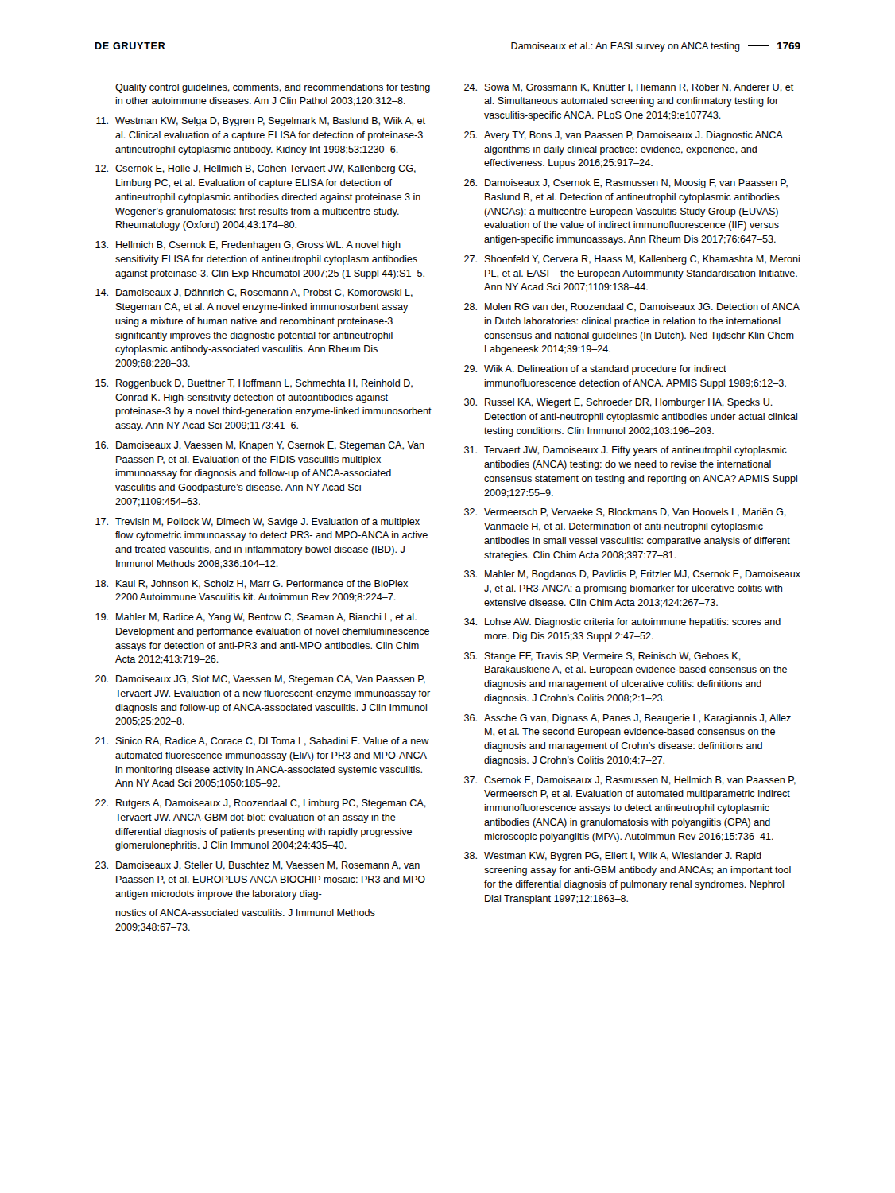De Gruyter
Damoiseaux et al.: An EASI survey on ANCA testing 1769
Quality control guidelines, comments, and recommendations for testing in other autoimmune diseases. Am J Clin Pathol 2003;120:312–8.
11. Westman KW, Selga D, Bygren P, Segelmark M, Baslund B, Wiik A, et al. Clinical evaluation of a capture ELISA for detection of proteinase-3 antineutrophil cytoplasmic antibody. Kidney Int 1998;53:1230–6.
12. Csernok E, Holle J, Hellmich B, Cohen Tervaert JW, Kallenberg CG, Limburg PC, et al. Evaluation of capture ELISA for detection of antineutrophil cytoplasmic antibodies directed against proteinase 3 in Wegener’s granulomatosis: first results from a multicentre study. Rheumatology (Oxford) 2004;43:174–80.
13. Hellmich B, Csernok E, Fredenhagen G, Gross WL. A novel high sensitivity ELISA for detection of antineutrophil cytoplasm antibodies against proteinase-3. Clin Exp Rheumatol 2007;25 (1 Suppl 44):S1–5.
14. Damoiseaux J, Dähnrich C, Rosemann A, Probst C, Komorowski L, Stegeman CA, et al. A novel enzyme-linked immunosorbent assay using a mixture of human native and recombinant proteinase-3 significantly improves the diagnostic potential for antineutrophil cytoplasmic antibody-associated vasculitis. Ann Rheum Dis 2009;68:228–33.
15. Roggenbuck D, Buettner T, Hoffmann L, Schmechta H, Reinhold D, Conrad K. High-sensitivity detection of autoantibodies against proteinase-3 by a novel third-generation enzyme-linked immunosorbent assay. Ann NY Acad Sci 2009;1173:41–6.
16. Damoiseaux J, Vaessen M, Knapen Y, Csernok E, Stegeman CA, Van Paassen P, et al. Evaluation of the FIDIS vasculitis multiplex immunoassay for diagnosis and follow-up of ANCA-associated vasculitis and Goodpasture’s disease. Ann NY Acad Sci 2007;1109:454–63.
17. Trevisin M, Pollock W, Dimech W, Savige J. Evaluation of a multiplex flow cytometric immunoassay to detect PR3- and MPO-ANCA in active and treated vasculitis, and in inflammatory bowel disease (IBD). J Immunol Methods 2008;336:104–12.
18. Kaul R, Johnson K, Scholz H, Marr G. Performance of the BioPlex 2200 Autoimmune Vasculitis kit. Autoimmun Rev 2009;8:224–7.
19. Mahler M, Radice A, Yang W, Bentow C, Seaman A, Bianchi L, et al. Development and performance evaluation of novel chemiluminescence assays for detection of anti-PR3 and anti-MPO antibodies. Clin Chim Acta 2012;413:719–26.
20. Damoiseaux JG, Slot MC, Vaessen M, Stegeman CA, Van Paassen P, Tervaert JW. Evaluation of a new fluorescent-enzyme immunoassay for diagnosis and follow-up of ANCA-associated vasculitis. J Clin Immunol 2005;25:202–8.
21. Sinico RA, Radice A, Corace C, DI Toma L, Sabadini E. Value of a new automated fluorescence immunoassay (EliA) for PR3 and MPO-ANCA in monitoring disease activity in ANCA-associated systemic vasculitis. Ann NY Acad Sci 2005;1050:185–92.
22. Rutgers A, Damoiseaux J, Roozendaal C, Limburg PC, Stegeman CA, Tervaert JW. ANCA-GBM dot-blot: evaluation of an assay in the differential diagnosis of patients presenting with rapidly progressive glomerulonephritis. J Clin Immunol 2004;24:435–40.
23. Damoiseaux J, Steller U, Buschtez M, Vaessen M, Rosemann A, van Paassen P, et al. EUROPLUS ANCA BIOCHIP mosaic: PR3 and MPO antigen microdots improve the laboratory diag-
nostics of ANCA-associated vasculitis. J Immunol Methods 2009;348:67–73.
24. Sowa M, Grossmann K, Knütter I, Hiemann R, Röber N, Anderer U, et al. Simultaneous automated screening and confirmatory testing for vasculitis-specific ANCA. PLoS One 2014;9:e107743.
25. Avery TY, Bons J, van Paassen P, Damoiseaux J. Diagnostic ANCA algorithms in daily clinical practice: evidence, experience, and effectiveness. Lupus 2016;25:917–24.
26. Damoiseaux J, Csernok E, Rasmussen N, Moosig F, van Paassen P, Baslund B, et al. Detection of antineutrophil cytoplasmic antibodies (ANCAs): a multicentre European Vasculitis Study Group (EUVAS) evaluation of the value of indirect immunofluorescence (IIF) versus antigen-specific immunoassays. Ann Rheum Dis 2017;76:647–53.
27. Shoenfeld Y, Cervera R, Haass M, Kallenberg C, Khamashta M, Meroni PL, et al. EASI – the European Autoimmunity Standardisation Initiative. Ann NY Acad Sci 2007;1109:138–44.
28. Molen RG van der, Roozendaal C, Damoiseaux JG. Detection of ANCA in Dutch laboratories: clinical practice in relation to the international consensus and national guidelines (In Dutch). Ned Tijdschr Klin Chem Labgeneesk 2014;39:19–24.
29. Wiik A. Delineation of a standard procedure for indirect immunofluorescence detection of ANCA. APMIS Suppl 1989;6:12–3.
30. Russel KA, Wiegert E, Schroeder DR, Homburger HA, Specks U. Detection of anti-neutrophil cytoplasmic antibodies under actual clinical testing conditions. Clin Immunol 2002;103:196–203.
31. Tervaert JW, Damoiseaux J. Fifty years of antineutrophil cytoplasmic antibodies (ANCA) testing: do we need to revise the international consensus statement on testing and reporting on ANCA? APMIS Suppl 2009;127:55–9.
32. Vermeersch P, Vervaeke S, Blockmans D, Van Hoovels L, Mariën G, Vanmaele H, et al. Determination of anti-neutrophil cytoplasmic antibodies in small vessel vasculitis: comparative analysis of different strategies. Clin Chim Acta 2008;397:77–81.
33. Mahler M, Bogdanos D, Pavlidis P, Fritzler MJ, Csernok E, Damoiseaux J, et al. PR3-ANCA: a promising biomarker for ulcerative colitis with extensive disease. Clin Chim Acta 2013;424:267–73.
34. Lohse AW. Diagnostic criteria for autoimmune hepatitis: scores and more. Dig Dis 2015;33 Suppl 2:47–52.
35. Stange EF, Travis SP, Vermeire S, Reinisch W, Geboes K, Barakauskiene A, et al. European evidence-based consensus on the diagnosis and management of ulcerative colitis: definitions and diagnosis. J Crohn’s Colitis 2008;2:1–23.
36. Assche G van, Dignass A, Panes J, Beaugerie L, Karagiannis J, Allez M, et al. The second European evidence-based consensus on the diagnosis and management of Crohn’s disease: definitions and diagnosis. J Crohn’s Colitis 2010;4:7–27.
37. Csernok E, Damoiseaux J, Rasmussen N, Hellmich B, van Paassen P, Vermeersch P, et al. Evaluation of automated multiparametric indirect immunofluorescence assays to detect antineutrophil cytoplasmic antibodies (ANCA) in granulomatosis with polyangiitis (GPA) and microscopic polyangiitis (MPA). Autoimmun Rev 2016;15:736–41.
38. Westman KW, Bygren PG, Eilert I, Wiik A, Wieslander J. Rapid screening assay for anti-GBM antibody and ANCAs; an important tool for the differential diagnosis of pulmonary renal syndromes. Nephrol Dial Transplant 1997;12:1863–8.